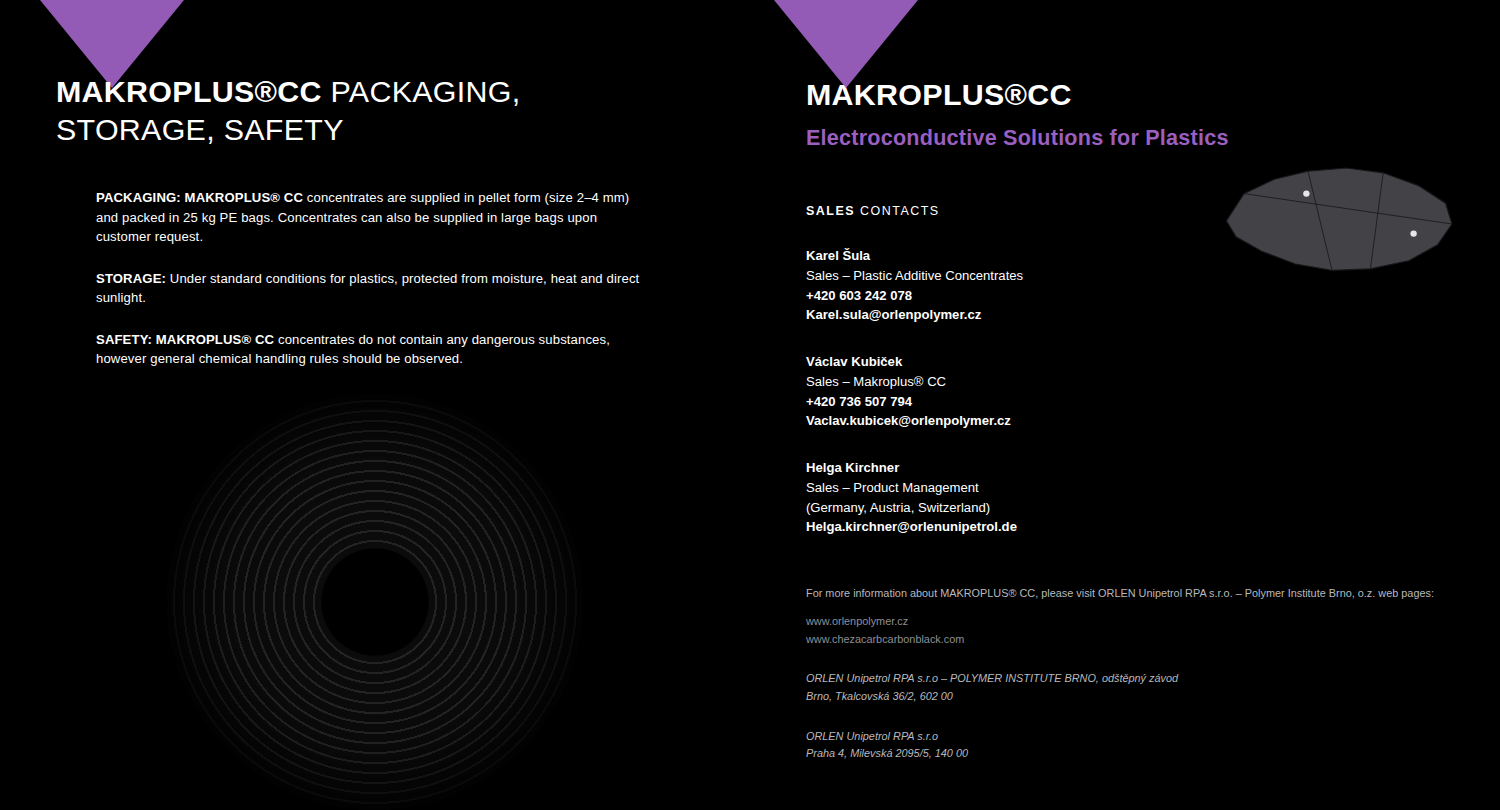MAKROPLUS®CC PACKAGING,
STORAGE, SAFETY
PACKAGING: MAKROPLUS® CC concentrates are supplied in pellet form (size 2–4 mm) and packed in 25 kg PE bags. Concentrates can also be supplied in large bags upon customer request.
STORAGE: Under standard conditions for plastics, protected from moisture, heat and direct sunlight.
SAFETY: MAKROPLUS® CC concentrates do not contain any dangerous substances, however general chemical handling rules should be observed.
MAKROPLUS®CC
Electroconductive Solutions for Plastics
SALES CONTACTS
Karel Šula
Sales – Plastic Additive Concentrates
+420 603 242 078
Karel.sula@orlenpolymer.cz
Václav Kubiček
Sales – Makroplus® CC
+420 736 507 794
Vaclav.kubicek@orlenpolymer.cz
Helga Kirchner
Sales – Product Management
(Germany, Austria, Switzerland)
Helga.kirchner@orlenunipetrol.de
For more information about MAKROPLUS® CC, please visit ORLEN Unipetrol RPA s.r.o. – Polymer Institute Brno, o.z. web pages:
www.orlenpolymer.cz www.chezacarbcarbonblack.com
ORLEN Unipetrol RPA s.r.o – POLYMER INSTITUTE BRNO, odštěpný závod
Brno, Tkalcovská 36/2, 602 00 ORLEN Unipetrol RPA s.r.o
Praha 4, Milevská 2095/5, 140 00